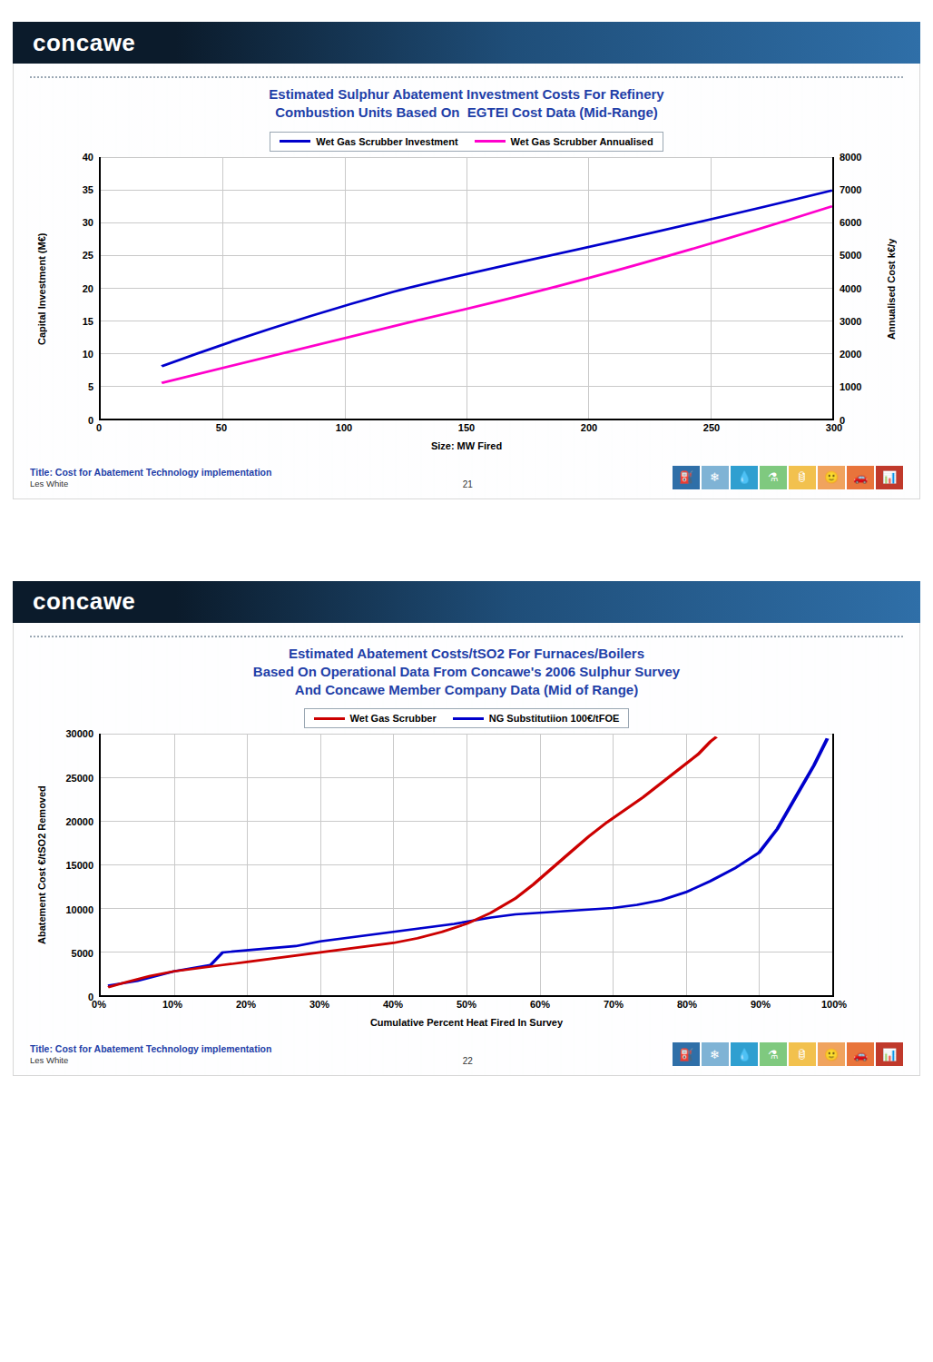concawe
Estimated Sulphur Abatement Investment Costs For Refinery
Combustion Units Based On EGTEI Cost Data (Mid-Range)
Wet Gas Scrubber Investment
Wet Gas Scrubber Annualised
Capital Investment (M€)
40 35 30 25 20 15 10 5 0
8000 7000 6000 5000 4000 3000 2000 1000 0
Annualised Cost k€/y
0 50 100 150 200 250 300
Size: MW Fired
Title: Cost for Abatement Technology implementation
Les White
21
⛽
❄
💧
⚗
🛢
🙂
🚗
📊
concawe
Estimated Abatement Costs/tSO2 For Furnaces/Boilers
Based On Operational Data From Concawe's 2006 Sulphur Survey
And Concawe Member Company Data (Mid of Range)
Wet Gas Scrubber
NG Substitutiion 100€/tFOE
Abatement Cost €/tSO2 Removed
30000 25000 20000 15000 10000 5000 0
0% 10% 20% 30% 40% 50% 60% 70% 80% 90% 100%
Cumulative Percent Heat Fired In Survey
Title: Cost for Abatement Technology implementation
Les White
22
⛽
❄
💧
⚗
🛢
🙂
🚗
📊